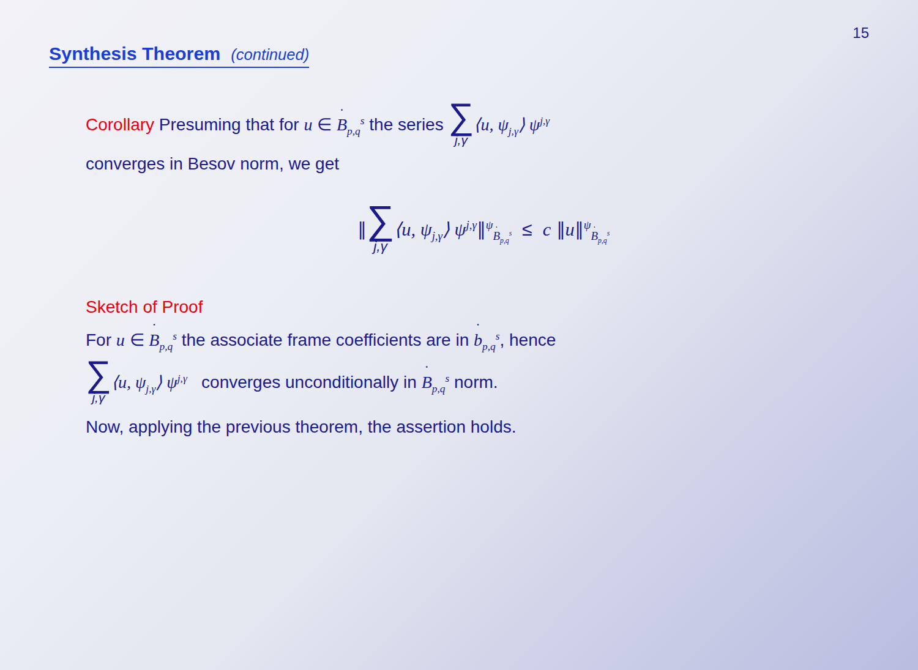15
Synthesis Theorem (continued)
Corollary Presuming that for u ∈ Bp,qs the series ∑j,γ⟨u, ψj,γ⟩ ψj,γ
converges in Besov norm, we get
∥∑j,γ⟨u, ψj,γ⟩ ψj,γ∥ψBp,qs ≤ c ∥u∥ψBp,qs
Sketch of Proof
For u ∈ Bp,qs the associate frame coefficients are in bp,qs, hence
∑j,γ⟨u, ψj,γ⟩ ψj,γ converges unconditionally in Bp,qs norm.
Now, applying the previous theorem, the assertion holds.